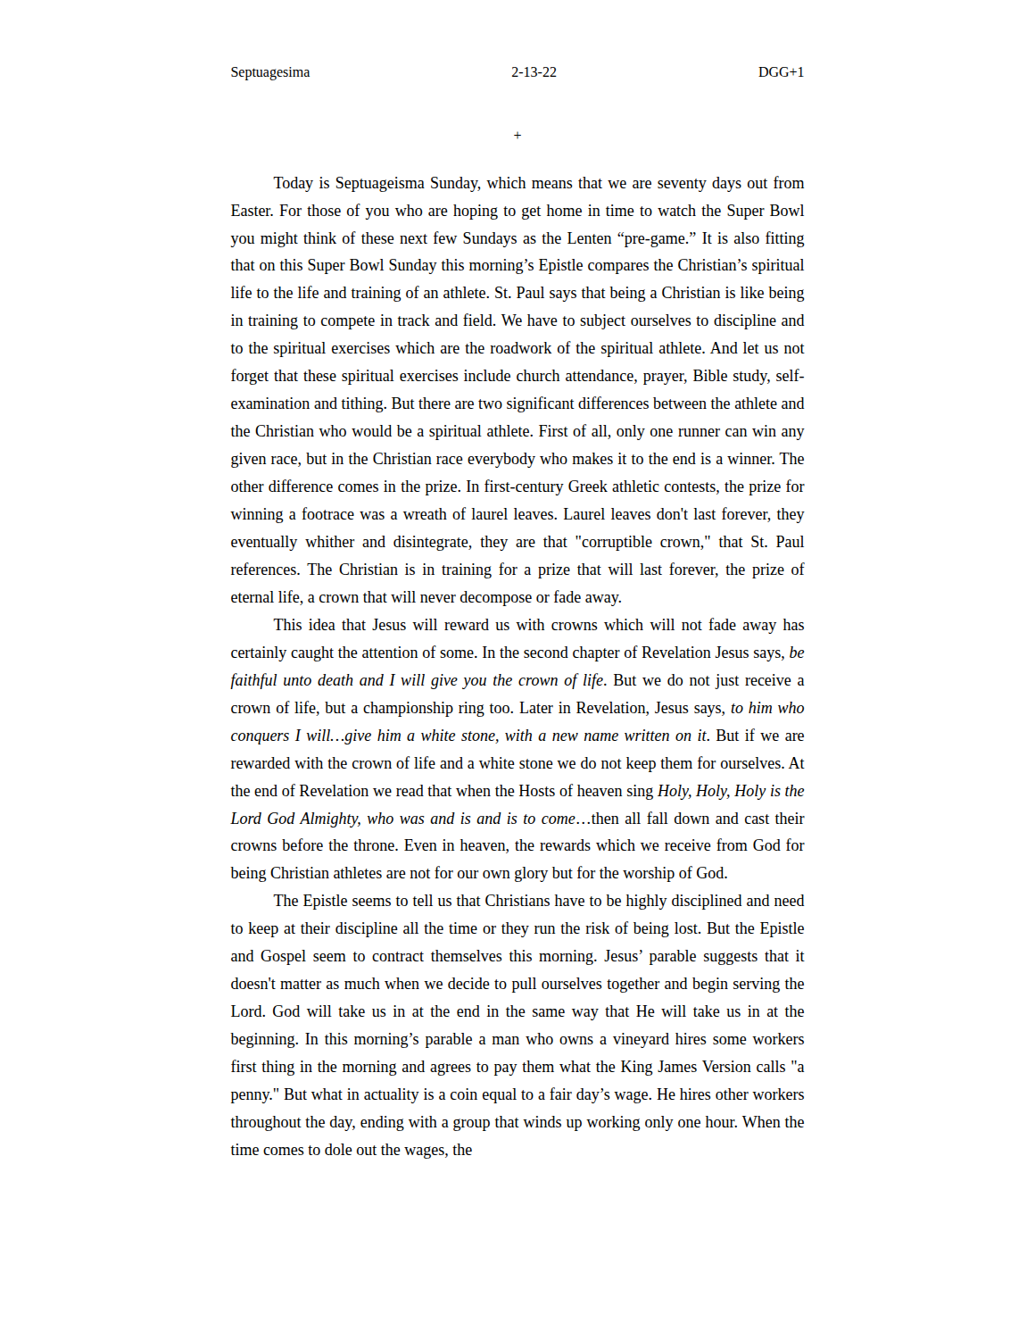Septuagesima
2-13-22
DGG+1
+
Today is Septuageisma Sunday, which means that we are seventy days out from Easter. For those of you who are hoping to get home in time to watch the Super Bowl you might think of these next few Sundays as the Lenten “pre-game.” It is also fitting that on this Super Bowl Sunday this morning’s Epistle compares the Christian’s spiritual life to the life and training of an athlete. St. Paul says that being a Christian is like being in training to compete in track and field. We have to subject ourselves to discipline and to the spiritual exercises which are the roadwork of the spiritual athlete. And let us not forget that these spiritual exercises include church attendance, prayer, Bible study, self-examination and tithing. But there are two significant differences between the athlete and the Christian who would be a spiritual athlete. First of all, only one runner can win any given race, but in the Christian race everybody who makes it to the end is a winner. The other difference comes in the prize. In first-century Greek athletic contests, the prize for winning a footrace was a wreath of laurel leaves. Laurel leaves don't last forever, they eventually whither and disintegrate, they are that "corruptible crown," that St. Paul references. The Christian is in training for a prize that will last forever, the prize of eternal life, a crown that will never decompose or fade away.
This idea that Jesus will reward us with crowns which will not fade away has certainly caught the attention of some. In the second chapter of Revelation Jesus says, be faithful unto death and I will give you the crown of life. But we do not just receive a crown of life, but a championship ring too. Later in Revelation, Jesus says, to him who conquers I will…give him a white stone, with a new name written on it. But if we are rewarded with the crown of life and a white stone we do not keep them for ourselves. At the end of Revelation we read that when the Hosts of heaven sing Holy, Holy, Holy is the Lord God Almighty, who was and is and is to come…then all fall down and cast their crowns before the throne. Even in heaven, the rewards which we receive from God for being Christian athletes are not for our own glory but for the worship of God.
The Epistle seems to tell us that Christians have to be highly disciplined and need to keep at their discipline all the time or they run the risk of being lost. But the Epistle and Gospel seem to contract themselves this morning. Jesus’ parable suggests that it doesn't matter as much when we decide to pull ourselves together and begin serving the Lord. God will take us in at the end in the same way that He will take us in at the beginning. In this morning’s parable a man who owns a vineyard hires some workers first thing in the morning and agrees to pay them what the King James Version calls "a penny." But what in actuality is a coin equal to a fair day’s wage. He hires other workers throughout the day, ending with a group that winds up working only one hour. When the time comes to dole out the wages, the